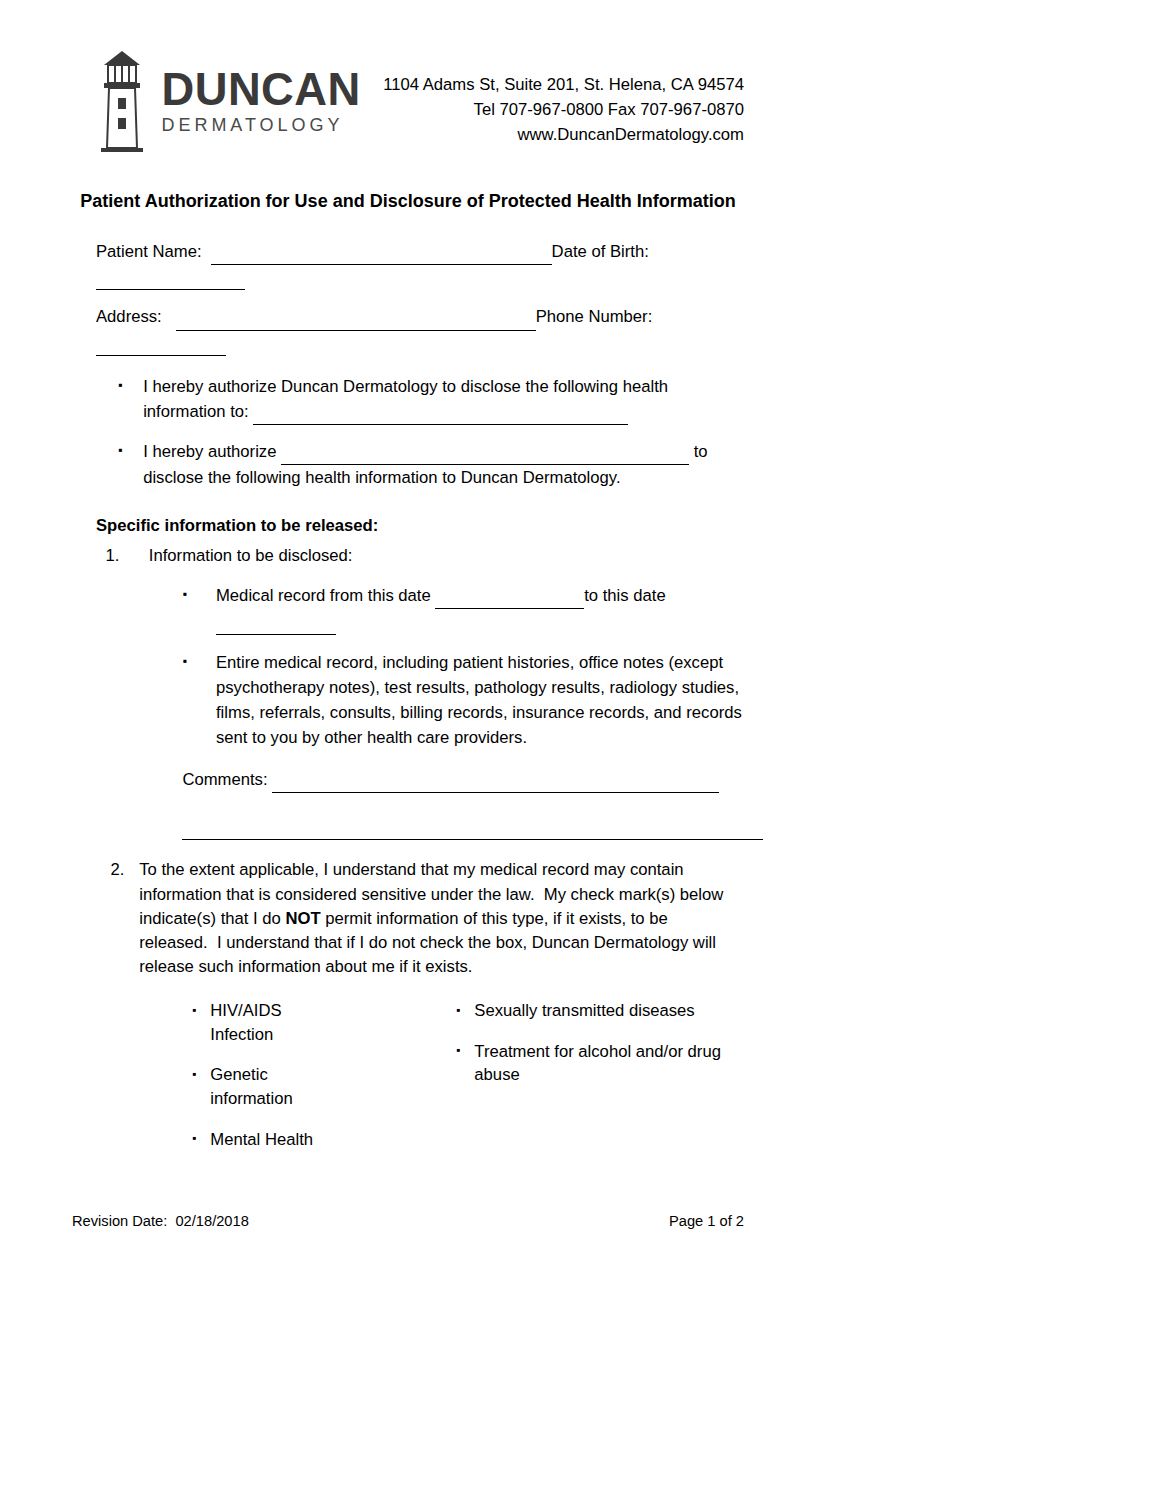DUNCAN DERMATOLOGY
1104 Adams St, Suite 201, St. Helena, CA 94574
Tel 707-967-0800 Fax 707-967-0870
www.DuncanDermatology.com
Patient Authorization for Use and Disclosure of Protected Health Information
Patient Name: Date of Birth:
Address: Phone Number:
I hereby authorize Duncan Dermatology to disclose the following health information to:
I hereby authorize to disclose the following health information to Duncan Dermatology.
Specific information to be released:
Information to be disclosed:
Medical record from this date to this date
Entire medical record, including patient histories, office notes (except psychotherapy notes), test results, pathology results, radiology studies, films, referrals, consults, billing records, insurance records, and records sent to you by other health care providers.
Comments:
To the extent applicable, I understand that my medical record may contain information that is considered sensitive under the law. My check mark(s) below indicate(s) that I do NOT permit information of this type, if it exists, to be released. I understand that if I do not check the box, Duncan Dermatology will release such information about me if it exists.
HIV/AIDS Infection
Genetic information
Mental Health
Sexually transmitted diseases
Treatment for alcohol and/or drug abuse
Revision Date: 02/18/2018 Page 1 of 2